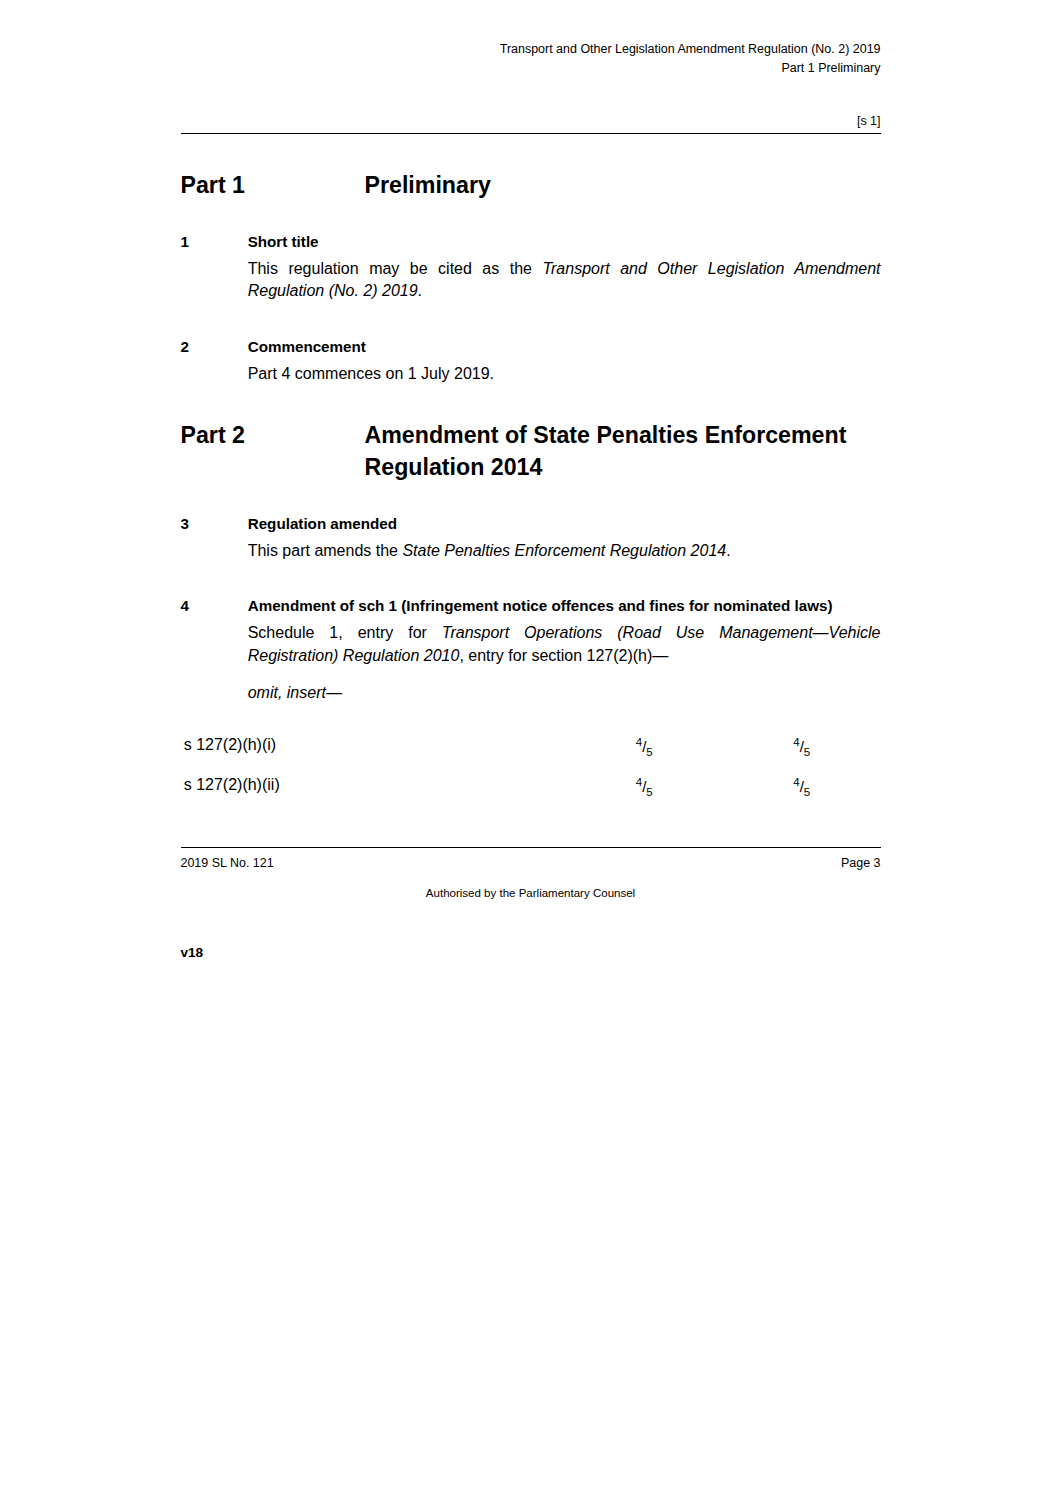Transport and Other Legislation Amendment Regulation (No. 2) 2019
Part 1 Preliminary
[s 1]
Part 1 Preliminary
1 Short title
This regulation may be cited as the Transport and Other Legislation Amendment Regulation (No. 2) 2019.
2 Commencement
Part 4 commences on 1 July 2019.
Part 2 Amendment of State Penalties Enforcement Regulation 2014
3 Regulation amended
This part amends the State Penalties Enforcement Regulation 2014.
4 Amendment of sch 1 (Infringement notice offences and fines for nominated laws)
Schedule 1, entry for Transport Operations (Road Use Management—Vehicle Registration) Regulation 2010, entry for section 127(2)(h)—
omit, insert—
| s 127(2)(h)(i) | 4 / 5 | 4 / 5 |
| s 127(2)(h)(ii) | 4 / 5 | 4 / 5 |
2019 SL No. 121 Page 3
Authorised by the Parliamentary Counsel
v18